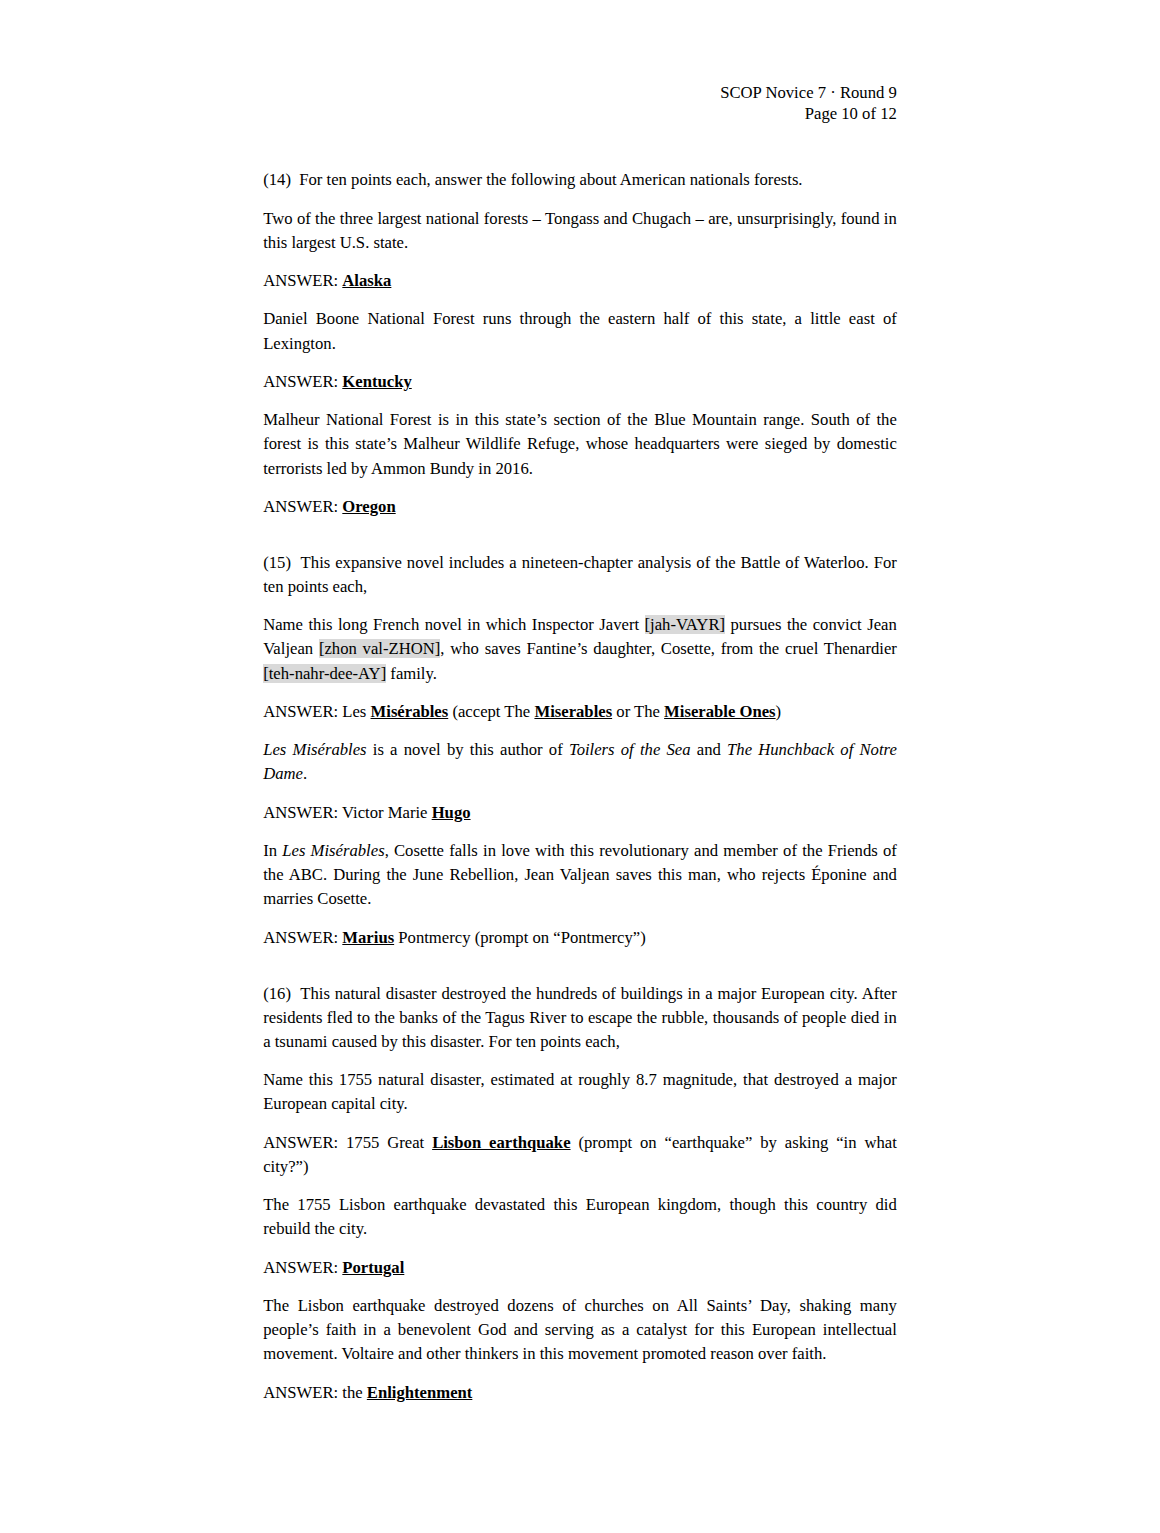SCOP Novice 7 · Round 9
Page 10 of 12
(14) For ten points each, answer the following about American nationals forests.
Two of the three largest national forests – Tongass and Chugach – are, unsurprisingly, found in this largest U.S. state.
ANSWER: Alaska
Daniel Boone National Forest runs through the eastern half of this state, a little east of Lexington.
ANSWER: Kentucky
Malheur National Forest is in this state’s section of the Blue Mountain range. South of the forest is this state’s Malheur Wildlife Refuge, whose headquarters were sieged by domestic terrorists led by Ammon Bundy in 2016.
ANSWER: Oregon
(15) This expansive novel includes a nineteen-chapter analysis of the Battle of Waterloo. For ten points each,
Name this long French novel in which Inspector Javert [jah-VAYR] pursues the convict Jean Valjean [zhon val-ZHON], who saves Fantine’s daughter, Cosette, from the cruel Thenardier [teh-nahr-dee-AY] family.
ANSWER: Les Misérables (accept The Miserables or The Miserable Ones)
Les Misérables is a novel by this author of Toilers of the Sea and The Hunchback of Notre Dame.
ANSWER: Victor Marie Hugo
In Les Misérables, Cosette falls in love with this revolutionary and member of the Friends of the ABC. During the June Rebellion, Jean Valjean saves this man, who rejects Éponine and marries Cosette.
ANSWER: Marius Pontmercy (prompt on “Pontmercy”)
(16) This natural disaster destroyed the hundreds of buildings in a major European city. After residents fled to the banks of the Tagus River to escape the rubble, thousands of people died in a tsunami caused by this disaster. For ten points each,
Name this 1755 natural disaster, estimated at roughly 8.7 magnitude, that destroyed a major European capital city.
ANSWER: 1755 Great Lisbon earthquake (prompt on “earthquake” by asking “in what city?”)
The 1755 Lisbon earthquake devastated this European kingdom, though this country did rebuild the city.
ANSWER: Portugal
The Lisbon earthquake destroyed dozens of churches on All Saints’ Day, shaking many people’s faith in a benevolent God and serving as a catalyst for this European intellectual movement. Voltaire and other thinkers in this movement promoted reason over faith.
ANSWER: the Enlightenment